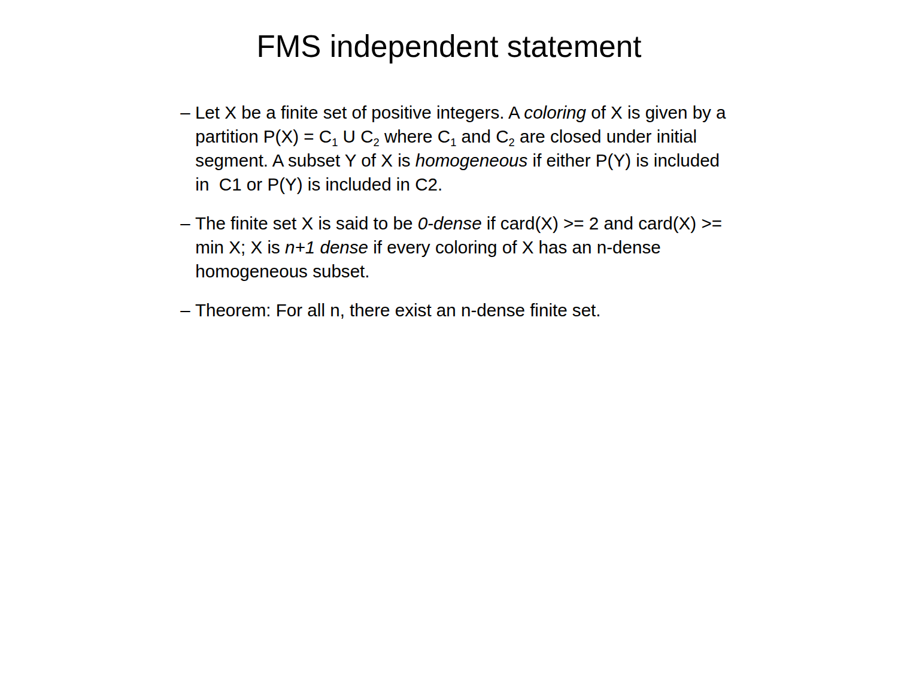FMS independent statement
Let X be a finite set of positive integers. A coloring of X is given by a partition P(X) = C1 U C2 where C1 and C2 are closed under initial segment. A subset Y of X is homogeneous if either P(Y) is included in C1 or P(Y) is included in C2.
The finite set X is said to be 0-dense if card(X) >= 2 and card(X) >= min X; X is n+1 dense if every coloring of X has an n-dense homogeneous subset.
Theorem: For all n, there exist an n-dense finite set.